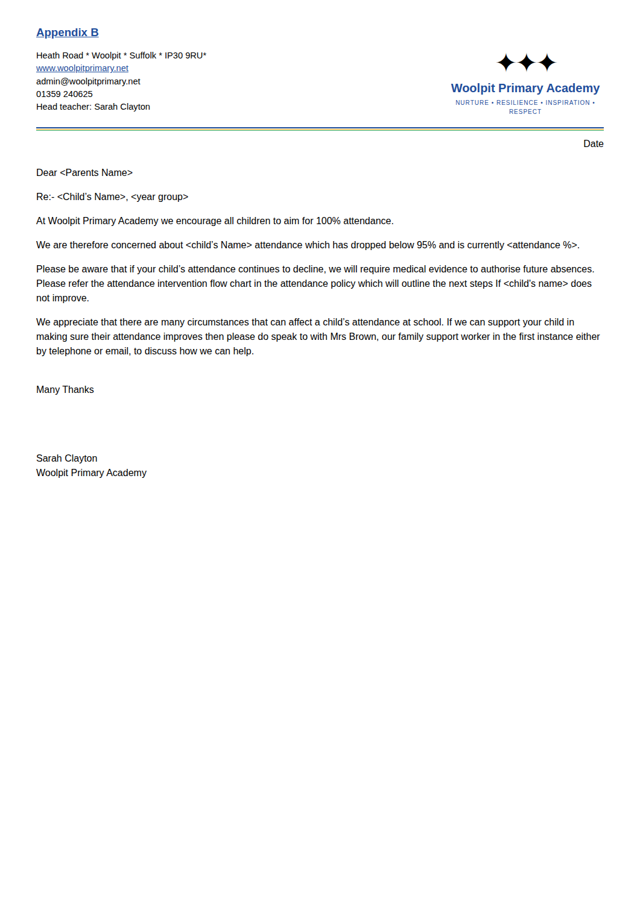Appendix B
Heath Road * Woolpit * Suffolk * IP30 9RU*
www.woolpitprimary.net
admin@woolpitprimary.net
01359 240625
Head teacher: Sarah Clayton
✦✦✦
Woolpit Primary Academy
NURTURE • RESILIENCE • INSPIRATION • RESPECT
Date
Dear <Parents Name>
Re:- <Child’s Name>, <year group>
At Woolpit Primary Academy we encourage all children to aim for 100% attendance.
We are therefore concerned about <child’s Name> attendance which has dropped below 95% and is currently <attendance %>.
Please be aware that if your child’s attendance continues to decline, we will require medical evidence to authorise future absences. Please refer the attendance intervention flow chart in the attendance policy which will outline the next steps If <child's name> does not improve.
We appreciate that there are many circumstances that can affect a child’s attendance at school. If we can support your child in making sure their attendance improves then please do speak to with Mrs Brown, our family support worker in the first instance either by telephone or email, to discuss how we can help.
Many Thanks
Sarah Clayton
Woolpit Primary Academy